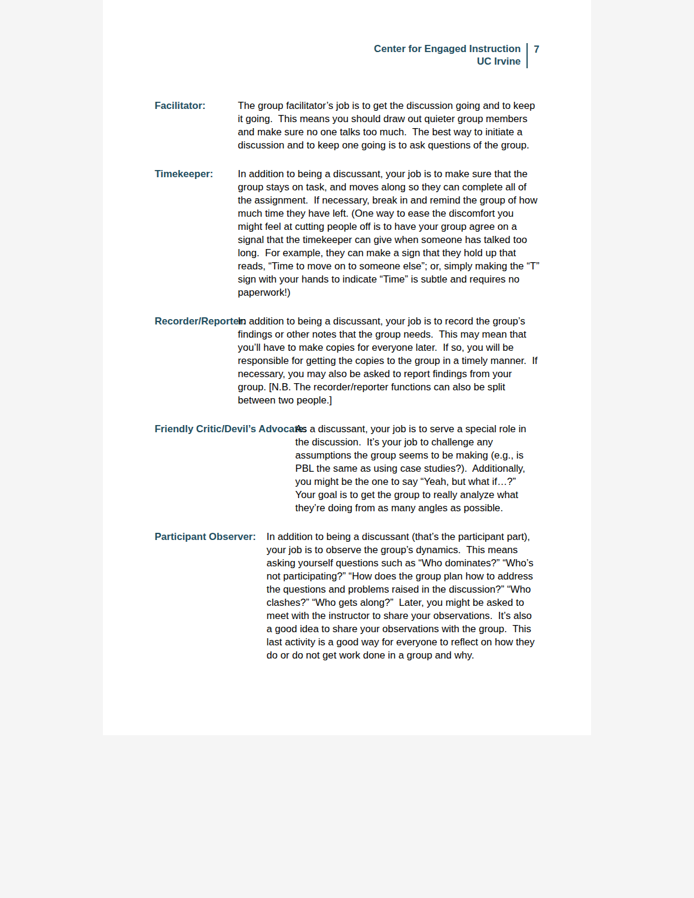Center for Engaged Instruction UC Irvine
7
Facilitator:
The group facilitator’s job is to get the discussion going and to keep it going. This means you should draw out quieter group members and make sure no one talks too much. The best way to initiate a discussion and to keep one going is to ask questions of the group.
Timekeeper:
In addition to being a discussant, your job is to make sure that the group stays on task, and moves along so they can complete all of the assignment. If necessary, break in and remind the group of how much time they have left. (One way to ease the discomfort you might feel at cutting people off is to have your group agree on a signal that the timekeeper can give when someone has talked too long. For example, they can make a sign that they hold up that reads, “Time to move on to someone else”; or, simply making the “T” sign with your hands to indicate “Time” is subtle and requires no paperwork!)
Recorder/Reporter:
In addition to being a discussant, your job is to record the group’s findings or other notes that the group needs. This may mean that you’ll have to make copies for everyone later. If so, you will be responsible for getting the copies to the group in a timely manner. If necessary, you may also be asked to report findings from your group. [N.B. The recorder/reporter functions can also be split between two people.]
Friendly Critic/Devil’s Advocate:
As a discussant, your job is to serve a special role in the discussion. It’s your job to challenge any assumptions the group seems to be making (e.g., is PBL the same as using case studies?). Additionally, you might be the one to say “Yeah, but what if…?” Your goal is to get the group to really analyze what they’re doing from as many angles as possible.
Participant Observer:
In addition to being a discussant (that’s the participant part), your job is to observe the group’s dynamics. This means asking yourself questions such as “Who dominates?” “Who’s not participating?” “How does the group plan how to address the questions and problems raised in the discussion?” “Who clashes?” “Who gets along?” Later, you might be asked to meet with the instructor to share your observations. It’s also a good idea to share your observations with the group. This last activity is a good way for everyone to reflect on how they do or do not get work done in a group and why.